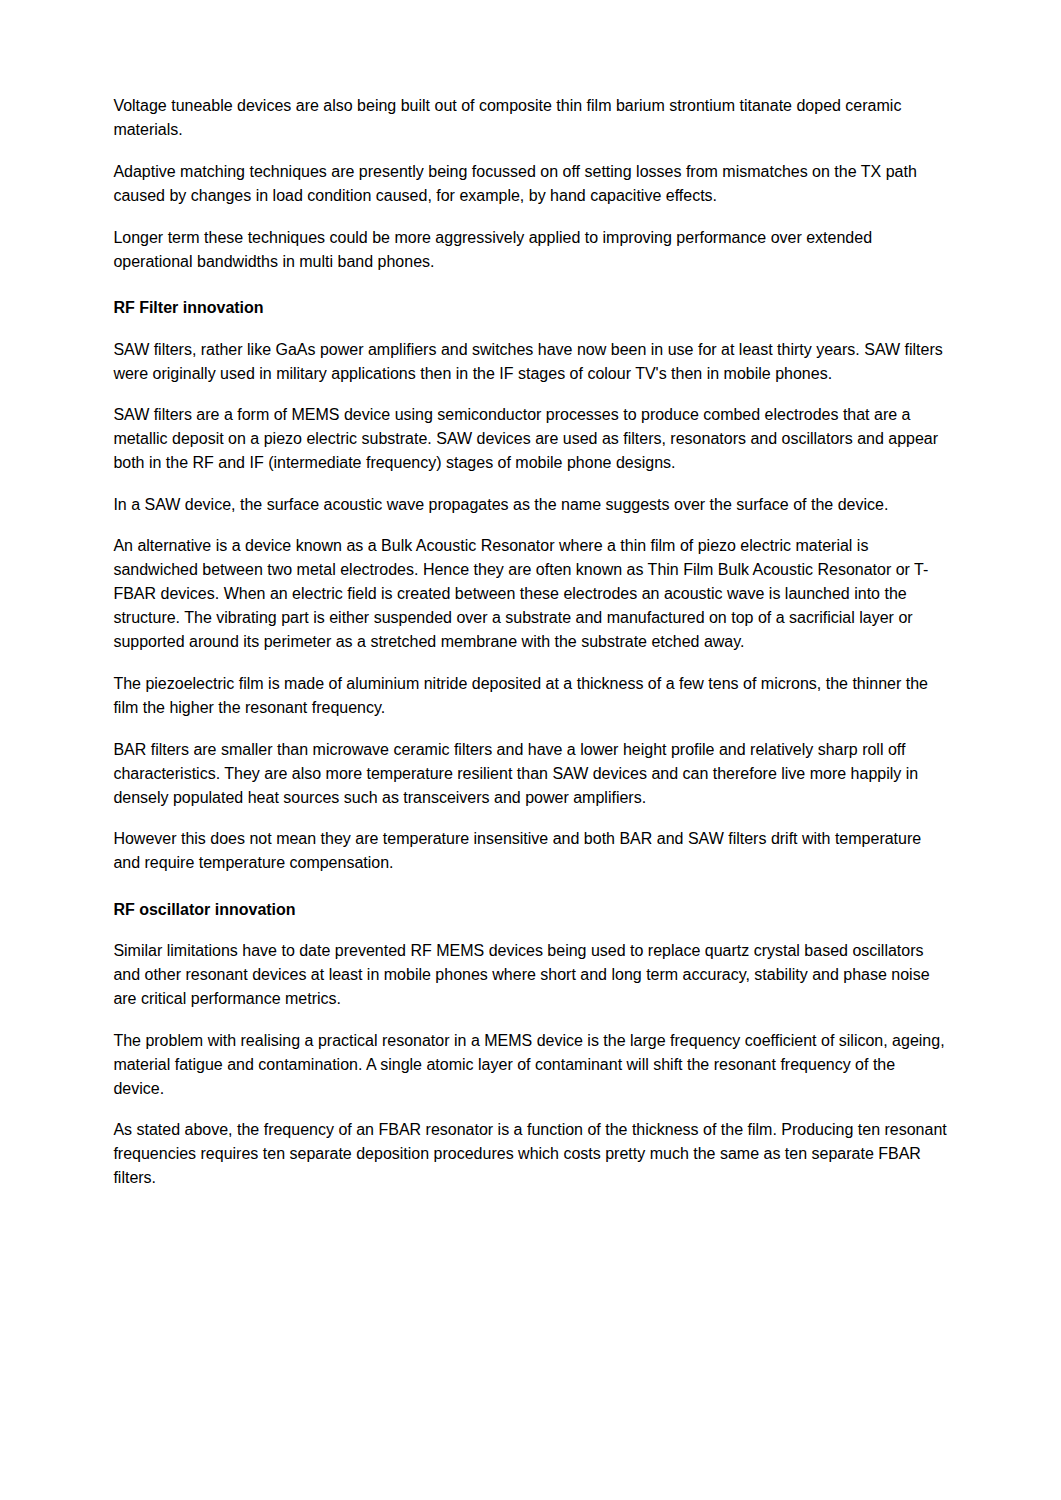Voltage tuneable devices are also being built out of composite thin film barium strontium titanate doped ceramic materials.
Adaptive matching techniques are presently being focussed on off setting losses from mismatches on the TX path caused by changes in load condition caused, for example, by hand capacitive effects.
Longer term these techniques could be more aggressively applied to improving performance over extended operational bandwidths in multi band phones.
RF Filter innovation
SAW filters, rather like GaAs power amplifiers and switches have now been in use for at least thirty years. SAW filters were originally used in military applications then in the IF stages of colour TV's then in mobile phones.
SAW filters are a form of MEMS device using semiconductor processes to produce combed electrodes that are a metallic deposit on a piezo electric substrate. SAW devices are used as filters, resonators and oscillators and appear both in the RF and IF (intermediate frequency) stages of mobile phone designs.
In a SAW device, the surface acoustic wave propagates as the name suggests over the surface of the device.
An alternative is a device known as a Bulk Acoustic Resonator where a thin film of piezo electric material is sandwiched between two metal electrodes. Hence they are often known as Thin Film Bulk Acoustic Resonator or T-FBAR devices. When an electric field is created between these electrodes an acoustic wave is launched into the structure. The vibrating part is either suspended over a substrate and manufactured on top of a sacrificial layer or supported around its perimeter as a stretched membrane with the substrate etched away.
The piezoelectric film is made of aluminium nitride deposited at a thickness of a few tens of microns, the thinner the film the higher the resonant frequency.
BAR filters are smaller than microwave ceramic filters and have a lower height profile and relatively sharp roll off characteristics. They are also more temperature resilient than SAW devices and can therefore live more happily in densely populated heat sources such as transceivers and power amplifiers.
However this does not mean they are temperature insensitive and both BAR and SAW filters drift with temperature and require temperature compensation.
RF oscillator innovation
Similar limitations have to date prevented RF MEMS devices being used to replace quartz crystal based oscillators and other resonant devices at least in mobile phones where short and long term accuracy, stability and phase noise are critical performance metrics.
The problem with realising a practical resonator in a MEMS device is the large frequency coefficient of silicon, ageing, material fatigue and contamination. A single atomic layer of contaminant will shift the resonant frequency of the device.
As stated above, the frequency of an FBAR resonator is a function of the thickness of the film. Producing ten resonant frequencies requires ten separate deposition procedures which costs pretty much the same as ten separate FBAR filters.